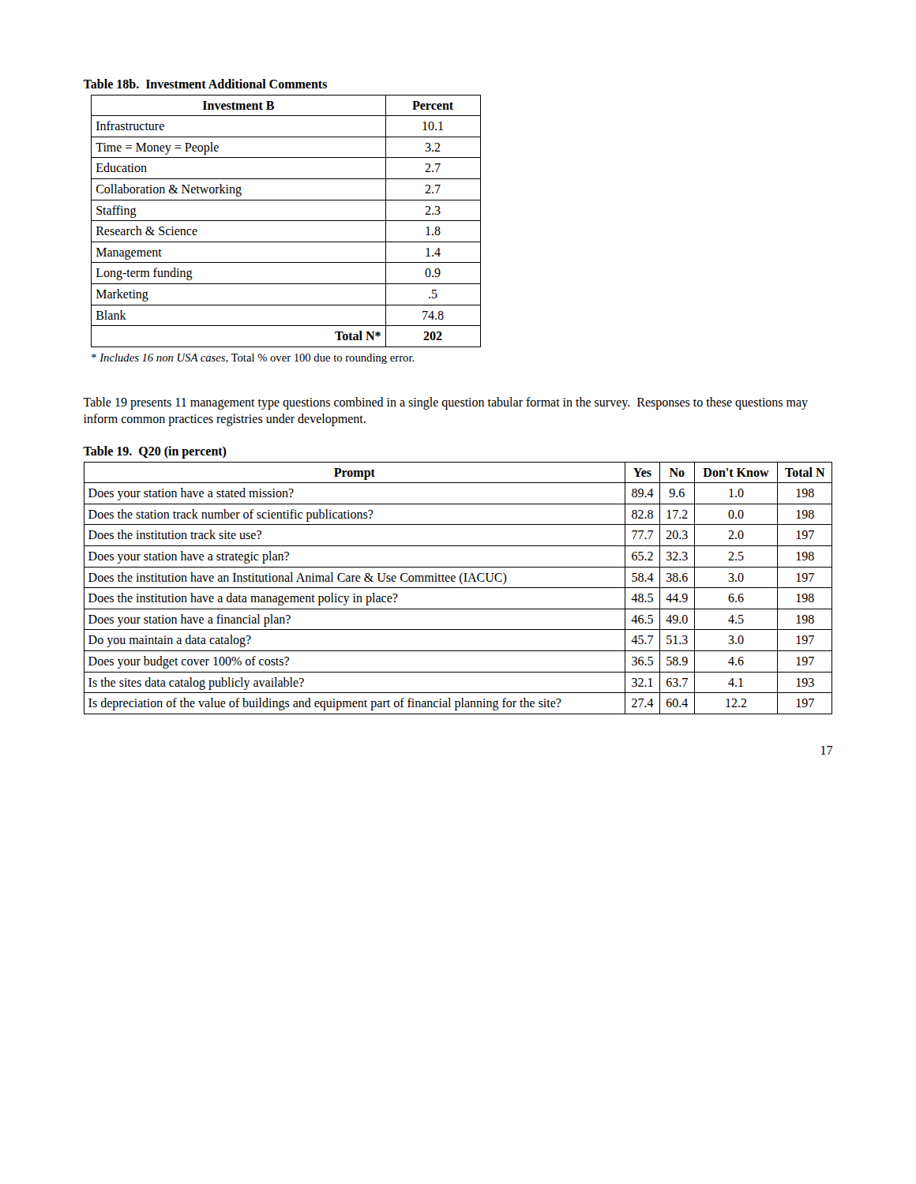Table 18b. Investment Additional Comments
| Investment B | Percent |
| --- | --- |
| Infrastructure | 10.1 |
| Time = Money = People | 3.2 |
| Education | 2.7 |
| Collaboration & Networking | 2.7 |
| Staffing | 2.3 |
| Research & Science | 1.8 |
| Management | 1.4 |
| Long-term funding | 0.9 |
| Marketing | .5 |
| Blank | 74.8 |
| Total N* | 202 |
* Includes 16 non USA cases, Total % over 100 due to rounding error.
Table 19 presents 11 management type questions combined in a single question tabular format in the survey. Responses to these questions may inform common practices registries under development.
Table 19. Q20 (in percent)
| Prompt | Yes | No | Don't Know | Total N |
| --- | --- | --- | --- | --- |
| Does your station have a stated mission? | 89.4 | 9.6 | 1.0 | 198 |
| Does the station track number of scientific publications? | 82.8 | 17.2 | 0.0 | 198 |
| Does the institution track site use? | 77.7 | 20.3 | 2.0 | 197 |
| Does your station have a strategic plan? | 65.2 | 32.3 | 2.5 | 198 |
| Does the institution have an Institutional Animal Care & Use Committee (IACUC) | 58.4 | 38.6 | 3.0 | 197 |
| Does the institution have a data management policy in place? | 48.5 | 44.9 | 6.6 | 198 |
| Does your station have a financial plan? | 46.5 | 49.0 | 4.5 | 198 |
| Do you maintain a data catalog? | 45.7 | 51.3 | 3.0 | 197 |
| Does your budget cover 100% of costs? | 36.5 | 58.9 | 4.6 | 197 |
| Is the sites data catalog publicly available? | 32.1 | 63.7 | 4.1 | 193 |
| Is depreciation of the value of buildings and equipment part of financial planning for the site? | 27.4 | 60.4 | 12.2 | 197 |
17